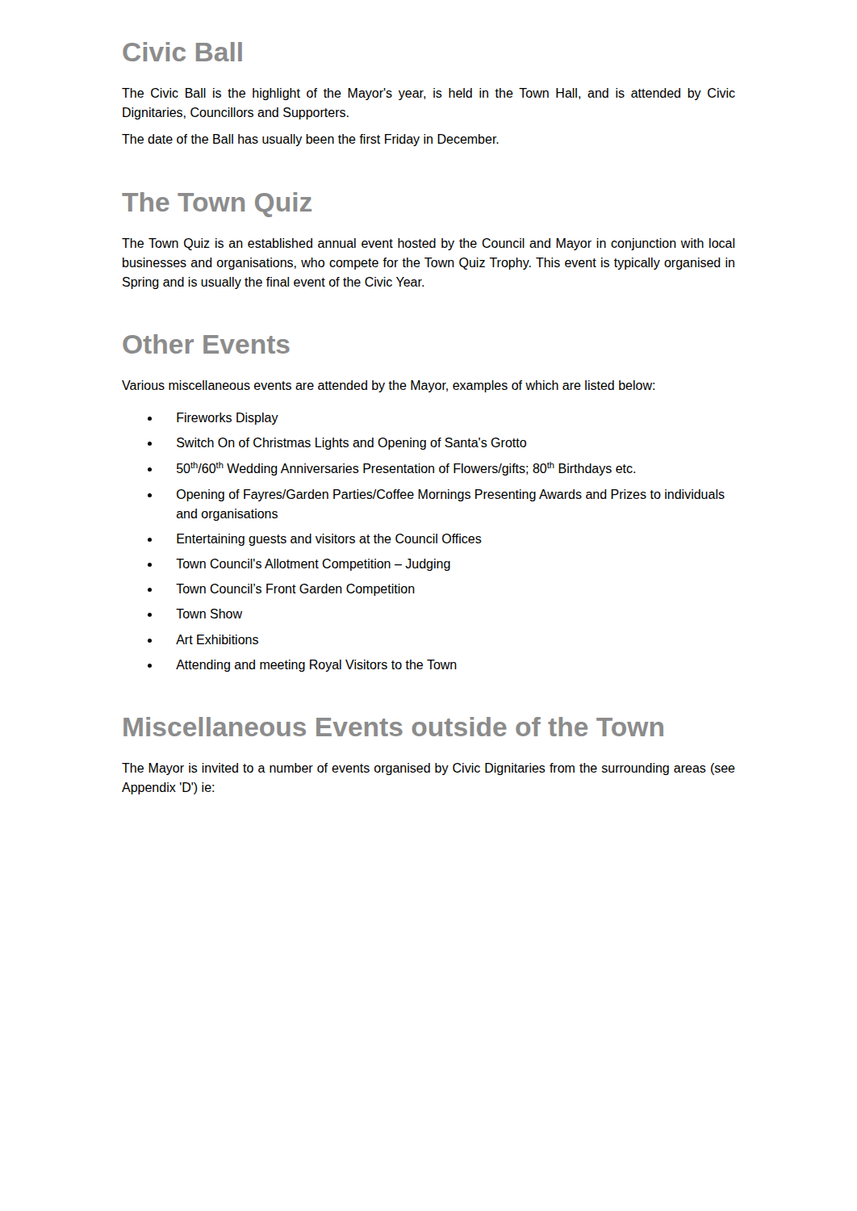Civic Ball
The Civic Ball is the highlight of the Mayor's year, is held in the Town Hall, and is attended by Civic Dignitaries, Councillors and Supporters.
The date of the Ball has usually been the first Friday in December.
The Town Quiz
The Town Quiz is an established annual event hosted by the Council and Mayor in conjunction with local businesses and organisations, who compete for the Town Quiz Trophy. This event is typically organised in Spring and is usually the final event of the Civic Year.
Other Events
Various miscellaneous events are attended by the Mayor, examples of which are listed below:
Fireworks Display
Switch On of Christmas Lights and Opening of Santa's Grotto
50th/60th Wedding Anniversaries Presentation of Flowers/gifts; 80th Birthdays etc.
Opening of Fayres/Garden Parties/Coffee Mornings Presenting Awards and Prizes to individuals and organisations
Entertaining guests and visitors at the Council Offices
Town Council's Allotment Competition – Judging
Town Council’s Front Garden Competition
Town Show
Art Exhibitions
Attending and meeting Royal Visitors to the Town
Miscellaneous Events outside of the Town
The Mayor is invited to a number of events organised by Civic Dignitaries from the surrounding areas (see Appendix 'D') ie: